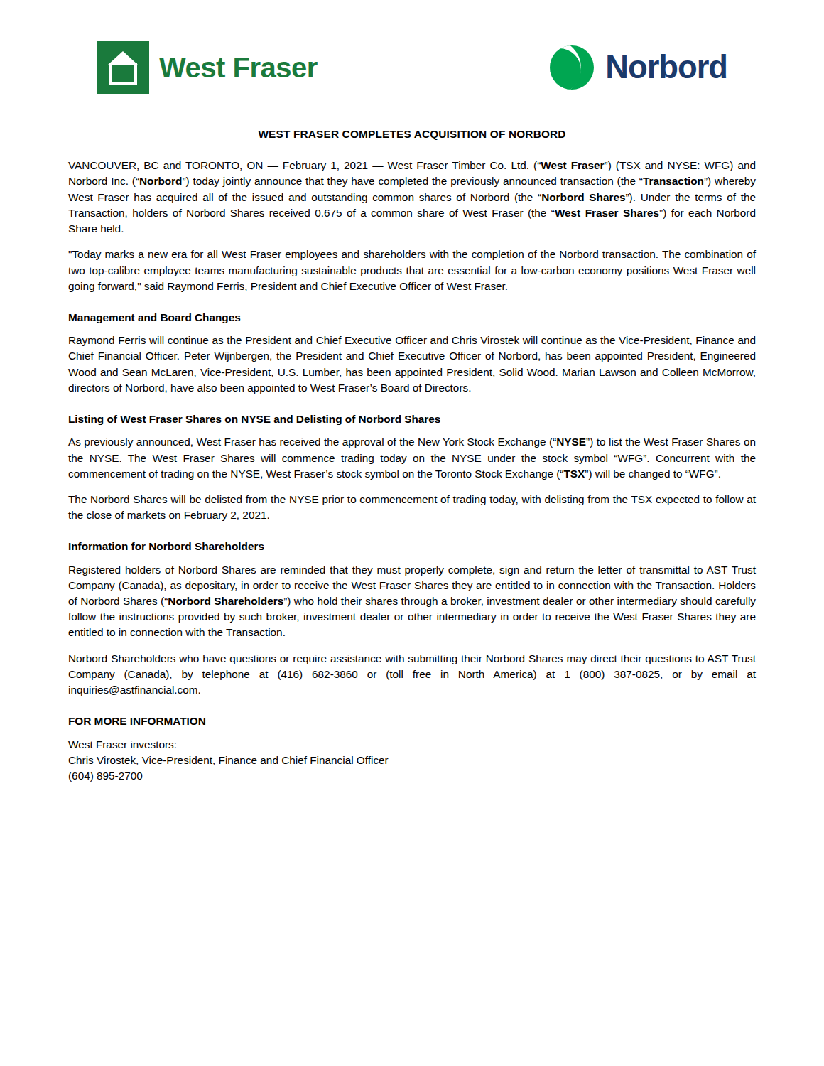West Fraser
Norbord
WEST FRASER COMPLETES ACQUISITION OF NORBORD
VANCOUVER, BC and TORONTO, ON — February 1, 2021 — West Fraser Timber Co. Ltd. (“West Fraser”) (TSX and NYSE: WFG) and Norbord Inc. (“Norbord”) today jointly announce that they have completed the previously announced transaction (the “Transaction”) whereby West Fraser has acquired all of the issued and outstanding common shares of Norbord (the “Norbord Shares”). Under the terms of the Transaction, holders of Norbord Shares received 0.675 of a common share of West Fraser (the “West Fraser Shares”) for each Norbord Share held.
"Today marks a new era for all West Fraser employees and shareholders with the completion of the Norbord transaction. The combination of two top-calibre employee teams manufacturing sustainable products that are essential for a low-carbon economy positions West Fraser well going forward," said Raymond Ferris, President and Chief Executive Officer of West Fraser.
Management and Board Changes
Raymond Ferris will continue as the President and Chief Executive Officer and Chris Virostek will continue as the Vice-President, Finance and Chief Financial Officer. Peter Wijnbergen, the President and Chief Executive Officer of Norbord, has been appointed President, Engineered Wood and Sean McLaren, Vice-President, U.S. Lumber, has been appointed President, Solid Wood. Marian Lawson and Colleen McMorrow, directors of Norbord, have also been appointed to West Fraser’s Board of Directors.
Listing of West Fraser Shares on NYSE and Delisting of Norbord Shares
As previously announced, West Fraser has received the approval of the New York Stock Exchange (“NYSE”) to list the West Fraser Shares on the NYSE. The West Fraser Shares will commence trading today on the NYSE under the stock symbol “WFG”. Concurrent with the commencement of trading on the NYSE, West Fraser’s stock symbol on the Toronto Stock Exchange (“TSX”) will be changed to “WFG”.
The Norbord Shares will be delisted from the NYSE prior to commencement of trading today, with delisting from the TSX expected to follow at the close of markets on February 2, 2021.
Information for Norbord Shareholders
Registered holders of Norbord Shares are reminded that they must properly complete, sign and return the letter of transmittal to AST Trust Company (Canada), as depositary, in order to receive the West Fraser Shares they are entitled to in connection with the Transaction. Holders of Norbord Shares (“Norbord Shareholders”) who hold their shares through a broker, investment dealer or other intermediary should carefully follow the instructions provided by such broker, investment dealer or other intermediary in order to receive the West Fraser Shares they are entitled to in connection with the Transaction.
Norbord Shareholders who have questions or require assistance with submitting their Norbord Shares may direct their questions to AST Trust Company (Canada), by telephone at (416) 682-3860 or (toll free in North America) at 1 (800) 387-0825, or by email at inquiries@astfinancial.com.
FOR MORE INFORMATION
West Fraser investors:
Chris Virostek, Vice-President, Finance and Chief Financial Officer
(604) 895-2700